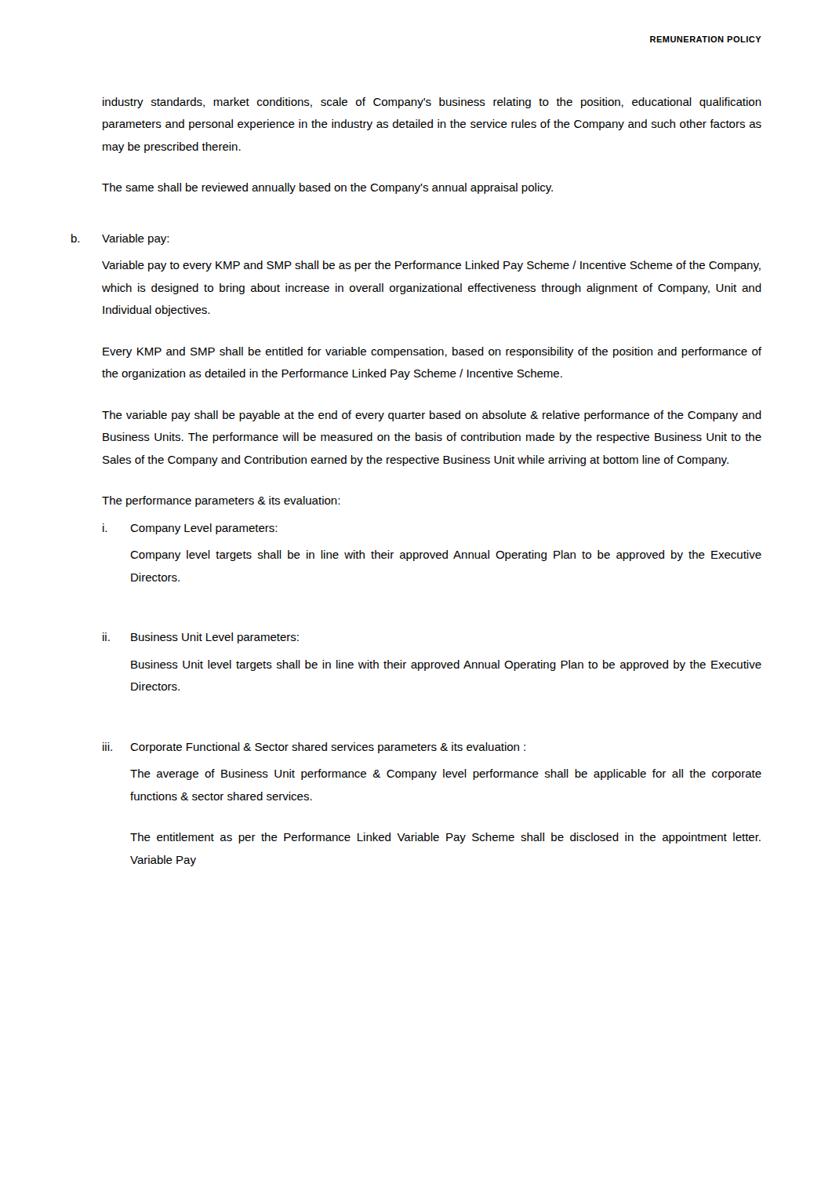REMUNERATION POLICY
industry standards, market conditions, scale of Company's business relating to the position, educational qualification parameters and personal experience in the industry as detailed in the service rules of the Company and such other factors as may be prescribed therein.
The same shall be reviewed annually based on the Company's annual appraisal policy.
b.
Variable pay:
Variable pay to every KMP and SMP shall be as per the Performance Linked Pay Scheme / Incentive Scheme of the Company, which is designed to bring about increase in overall organizational effectiveness through alignment of Company, Unit and Individual objectives.
Every KMP and SMP shall be entitled for variable compensation, based on responsibility of the position and performance of the organization as detailed in the Performance Linked Pay Scheme / Incentive Scheme.
The variable pay shall be payable at the end of every quarter based on absolute & relative performance of the Company and Business Units. The performance will be measured on the basis of contribution made by the respective Business Unit to the Sales of the Company and Contribution earned by the respective Business Unit while arriving at bottom line of Company.
The performance parameters & its evaluation:
i.
Company Level parameters:
Company level targets shall be in line with their approved Annual Operating Plan to be approved by the Executive Directors.
ii.
Business Unit Level parameters:
Business Unit level targets shall be in line with their approved Annual Operating Plan to be approved by the Executive Directors.
iii.
Corporate Functional & Sector shared services parameters & its evaluation :
The average of Business Unit performance & Company level performance shall be applicable for all the corporate functions & sector shared services.
The entitlement as per the Performance Linked Variable Pay Scheme shall be disclosed in the appointment letter. Variable Pay